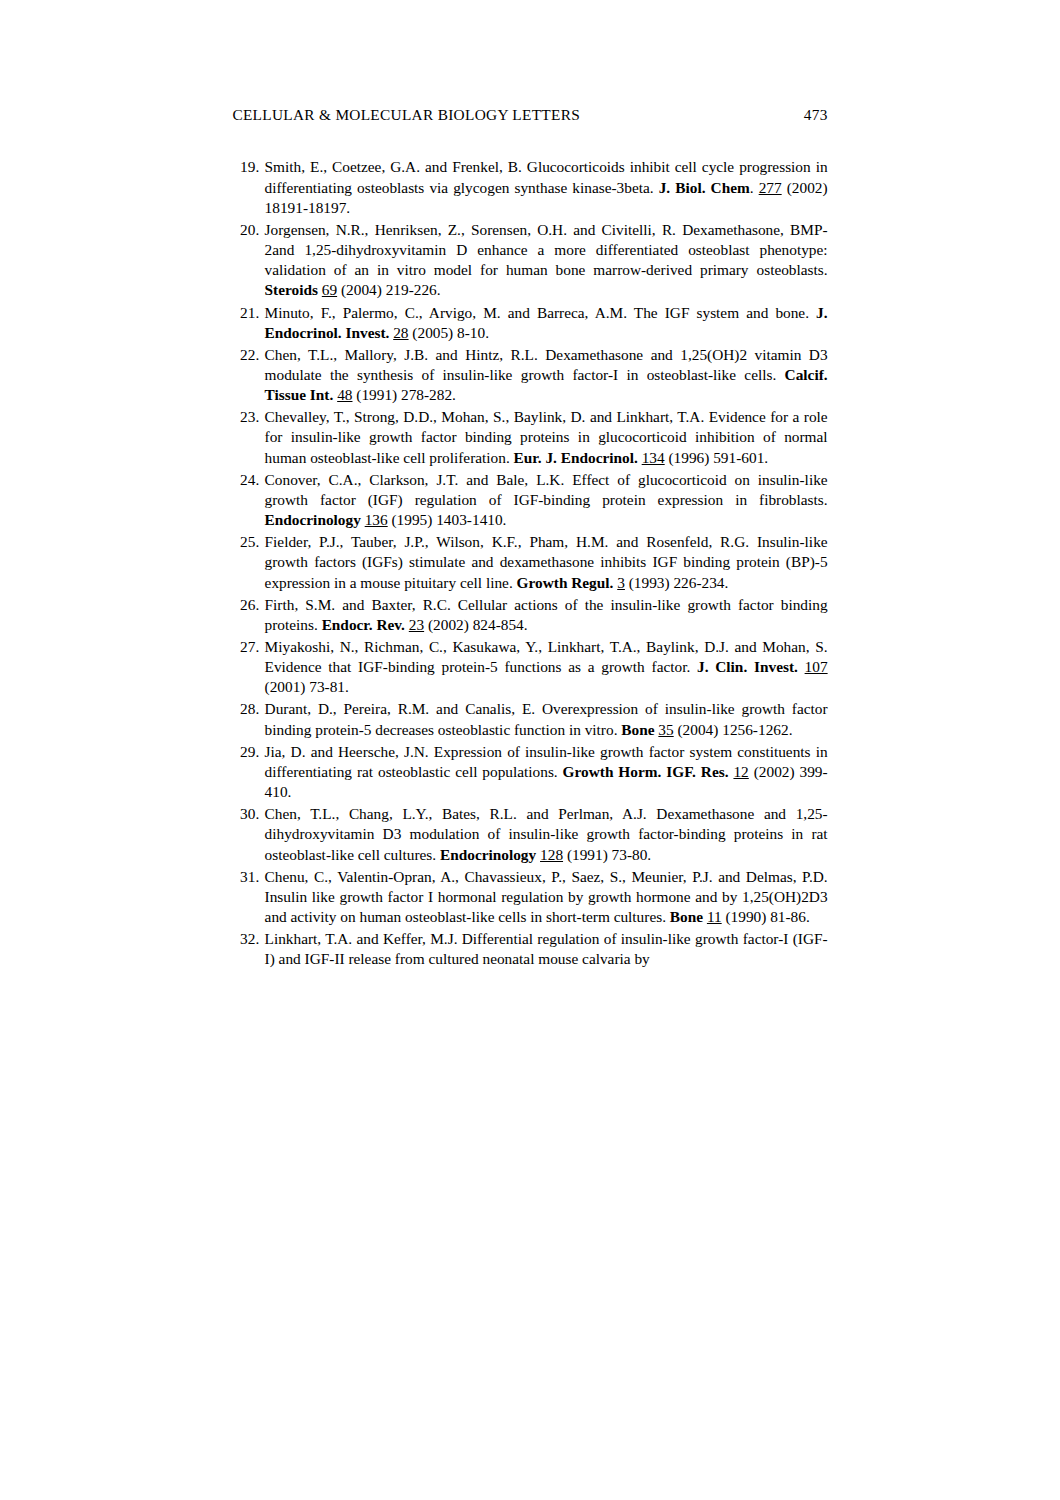Cellular & Molecular Biology Letters 473
19. Smith, E., Coetzee, G.A. and Frenkel, B. Glucocorticoids inhibit cell cycle progression in differentiating osteoblasts via glycogen synthase kinase-3beta. J. Biol. Chem. 277 (2002) 18191-18197.
20. Jorgensen, N.R., Henriksen, Z., Sorensen, O.H. and Civitelli, R. Dexamethasone, BMP-2and 1,25-dihydroxyvitamin D enhance a more differentiated osteoblast phenotype: validation of an in vitro model for human bone marrow-derived primary osteoblasts. Steroids 69 (2004) 219-226.
21. Minuto, F., Palermo, C., Arvigo, M. and Barreca, A.M. The IGF system and bone. J. Endocrinol. Invest. 28 (2005) 8-10.
22. Chen, T.L., Mallory, J.B. and Hintz, R.L. Dexamethasone and 1,25(OH)2 vitamin D3 modulate the synthesis of insulin-like growth factor-I in osteoblast-like cells. Calcif. Tissue Int. 48 (1991) 278-282.
23. Chevalley, T., Strong, D.D., Mohan, S., Baylink, D. and Linkhart, T.A. Evidence for a role for insulin-like growth factor binding proteins in glucocorticoid inhibition of normal human osteoblast-like cell proliferation. Eur. J. Endocrinol. 134 (1996) 591-601.
24. Conover, C.A., Clarkson, J.T. and Bale, L.K. Effect of glucocorticoid on insulin-like growth factor (IGF) regulation of IGF-binding protein expression in fibroblasts. Endocrinology 136 (1995) 1403-1410.
25. Fielder, P.J., Tauber, J.P., Wilson, K.F., Pham, H.M. and Rosenfeld, R.G. Insulin-like growth factors (IGFs) stimulate and dexamethasone inhibits IGF binding protein (BP)-5 expression in a mouse pituitary cell line. Growth Regul. 3 (1993) 226-234.
26. Firth, S.M. and Baxter, R.C. Cellular actions of the insulin-like growth factor binding proteins. Endocr. Rev. 23 (2002) 824-854.
27. Miyakoshi, N., Richman, C., Kasukawa, Y., Linkhart, T.A., Baylink, D.J. and Mohan, S. Evidence that IGF-binding protein-5 functions as a growth factor. J. Clin. Invest. 107 (2001) 73-81.
28. Durant, D., Pereira, R.M. and Canalis, E. Overexpression of insulin-like growth factor binding protein-5 decreases osteoblastic function in vitro. Bone 35 (2004) 1256-1262.
29. Jia, D. and Heersche, J.N. Expression of insulin-like growth factor system constituents in differentiating rat osteoblastic cell populations. Growth Horm. IGF. Res. 12 (2002) 399-410.
30. Chen, T.L., Chang, L.Y., Bates, R.L. and Perlman, A.J. Dexamethasone and 1,25-dihydroxyvitamin D3 modulation of insulin-like growth factor-binding proteins in rat osteoblast-like cell cultures. Endocrinology 128 (1991) 73-80.
31. Chenu, C., Valentin-Opran, A., Chavassieux, P., Saez, S., Meunier, P.J. and Delmas, P.D. Insulin like growth factor I hormonal regulation by growth hormone and by 1,25(OH)2D3 and activity on human osteoblast-like cells in short-term cultures. Bone 11 (1990) 81-86.
32. Linkhart, T.A. and Keffer, M.J. Differential regulation of insulin-like growth factor-I (IGF-I) and IGF-II release from cultured neonatal mouse calvaria by